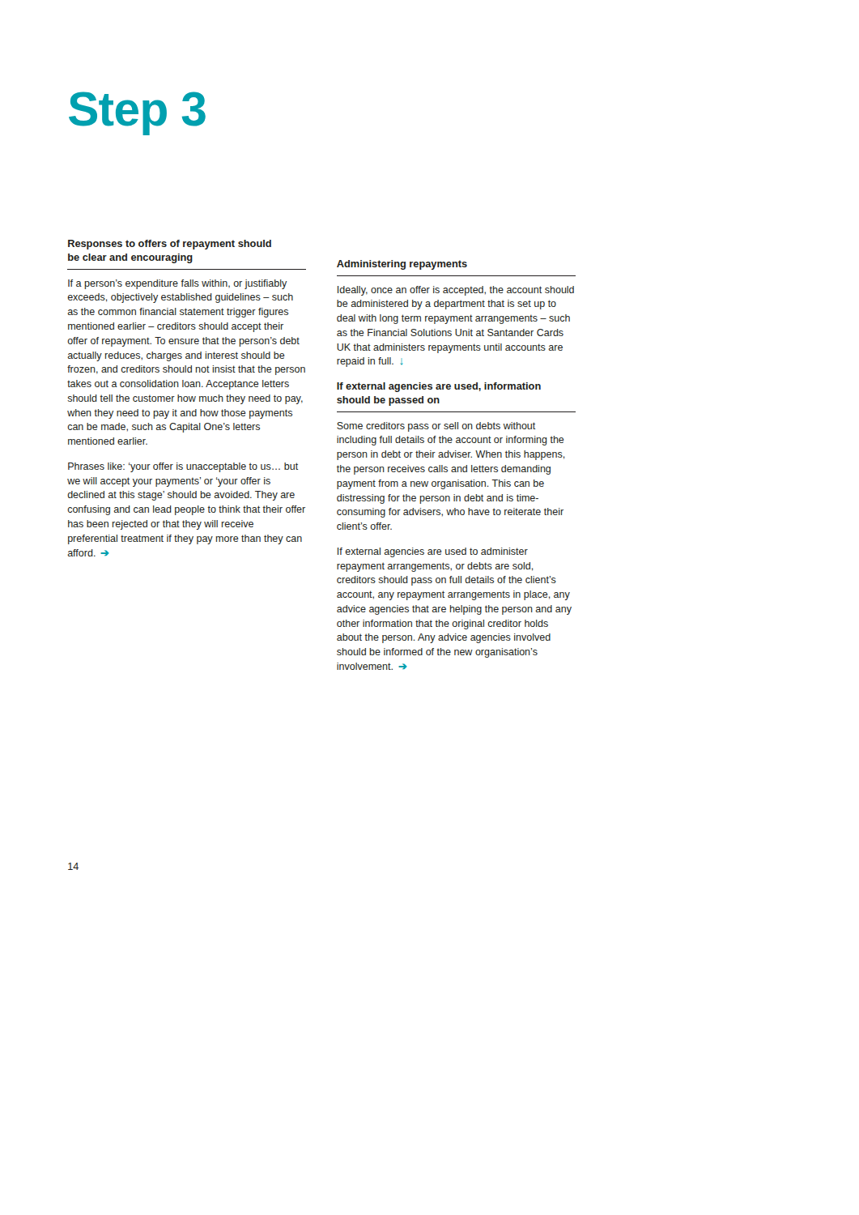Step 3
Responses to offers of repayment should
be clear and encouraging
If a person’s expenditure falls within, or justifiably exceeds, objectively established guidelines – such as the common financial statement trigger figures mentioned earlier – creditors should accept their offer of repayment. To ensure that the person’s debt actually reduces, charges and interest should be frozen, and creditors should not insist that the person takes out a consolidation loan. Acceptance letters should tell the customer how much they need to pay, when they need to pay it and how those payments can be made, such as Capital One’s letters mentioned earlier.
Phrases like: ‘your offer is unacceptable to us… but we will accept your payments’ or ‘your offer is declined at this stage’ should be avoided. They are confusing and can lead people to think that their offer has been rejected or that they will receive preferential treatment if they pay more than they can afford.
Administering repayments
Ideally, once an offer is accepted, the account should be administered by a department that is set up to deal with long term repayment arrangements – such as the Financial Solutions Unit at Santander Cards UK that administers repayments until accounts are repaid in full.
If external agencies are used, information
should be passed on
Some creditors pass or sell on debts without including full details of the account or informing the person in debt or their adviser. When this happens, the person receives calls and letters demanding payment from a new organisation. This can be distressing for the person in debt and is time-consuming for advisers, who have to reiterate their client’s offer.
If external agencies are used to administer repayment arrangements, or debts are sold, creditors should pass on full details of the client’s account, any repayment arrangements in place, any advice agencies that are helping the person and any other information that the original creditor holds about the person. Any advice agencies involved should be informed of the new organisation’s involvement.
14